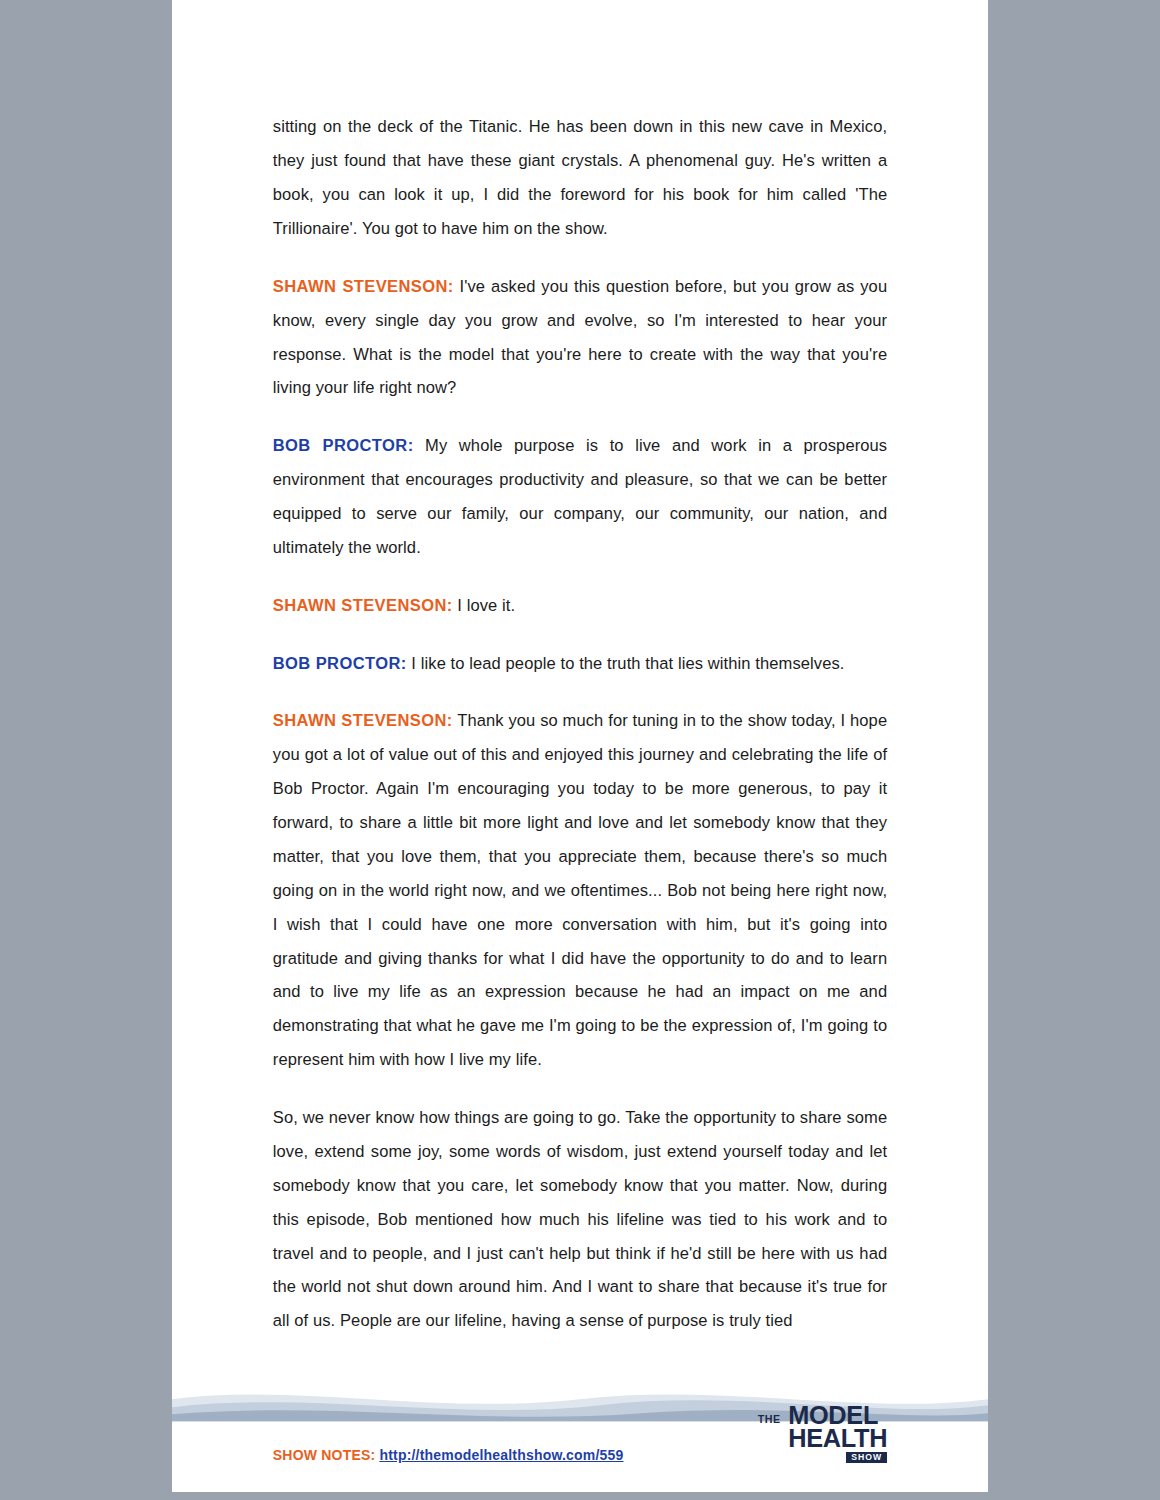sitting on the deck of the Titanic. He has been down in this new cave in Mexico, they just found that have these giant crystals. A phenomenal guy. He's written a book, you can look it up, I did the foreword for his book for him called 'The Trillionaire'. You got to have him on the show.
SHAWN STEVENSON: I've asked you this question before, but you grow as you know, every single day you grow and evolve, so I'm interested to hear your response. What is the model that you're here to create with the way that you're living your life right now?
BOB PROCTOR: My whole purpose is to live and work in a prosperous environment that encourages productivity and pleasure, so that we can be better equipped to serve our family, our company, our community, our nation, and ultimately the world.
SHAWN STEVENSON: I love it.
BOB PROCTOR: I like to lead people to the truth that lies within themselves.
SHAWN STEVENSON: Thank you so much for tuning in to the show today, I hope you got a lot of value out of this and enjoyed this journey and celebrating the life of Bob Proctor. Again I'm encouraging you today to be more generous, to pay it forward, to share a little bit more light and love and let somebody know that they matter, that you love them, that you appreciate them, because there's so much going on in the world right now, and we oftentimes... Bob not being here right now, I wish that I could have one more conversation with him, but it's going into gratitude and giving thanks for what I did have the opportunity to do and to learn and to live my life as an expression because he had an impact on me and demonstrating that what he gave me I'm going to be the expression of, I'm going to represent him with how I live my life.
So, we never know how things are going to go. Take the opportunity to share some love, extend some joy, some words of wisdom, just extend yourself today and let somebody know that you care, let somebody know that you matter. Now, during this episode, Bob mentioned how much his lifeline was tied to his work and to travel and to people, and I just can't help but think if he'd still be here with us had the world not shut down around him. And I want to share that because it's true for all of us. People are our lifeline, having a sense of purpose is truly tied
SHOW NOTES: http://themodelhealthshow.com/559
THE MODEL HEALTH SHOW